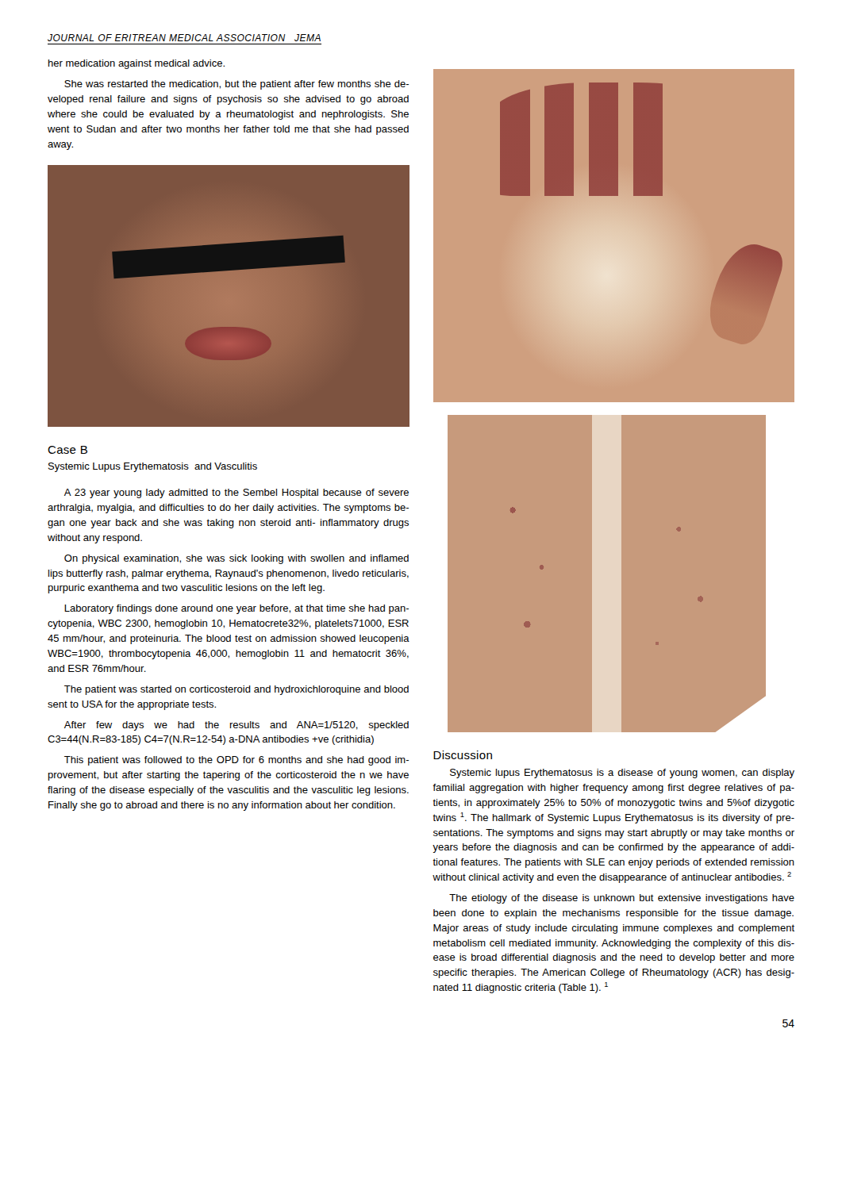JOURNAL OF ERITREAN MEDICAL ASSOCIATION JEMA
her medication against medical advice.
She was restarted the medication, but the patient after few months she developed renal failure and signs of psychosis so she advised to go abroad where she could be evaluated by a rheumatologist and nephrologists. She went to Sudan and after two months her father told me that she had passed away.
Case B
Systemic Lupus Erythematosis and Vasculitis
A 23 year young lady admitted to the Sembel Hospital because of severe arthralgia, myalgia, and difficulties to do her daily activities. The symptoms began one year back and she was taking non steroid anti- inflammatory drugs without any respond.
On physical examination, she was sick looking with swollen and inflamed lips butterfly rash, palmar erythema, Raynaud's phenomenon, livedo reticularis, purpuric exanthema and two vasculitic lesions on the left leg.
Laboratory findings done around one year before, at that time she had pancytopenia, WBC 2300, hemoglobin 10, Hematocrete32%, platelets71000, ESR 45 mm/hour, and proteinuria. The blood test on admission showed leucopenia WBC=1900, thrombocytopenia 46,000, hemoglobin 11 and hematocrit 36%, and ESR 76mm/hour.
The patient was started on corticosteroid and hydroxichloroquine and blood sent to USA for the appropriate tests.
After few days we had the results and ANA=1/5120, speckled C3=44(N.R=83-185) C4=7(N.R=12-54) a-DNA antibodies +ve (crithidia)
This patient was followed to the OPD for 6 months and she had good improvement, but after starting the tapering of the corticosteroid the n we have flaring of the disease especially of the vasculitis and the vasculitic leg lesions. Finally she go to abroad and there is no any information about her condition.
Discussion
Systemic lupus Erythematosus is a disease of young women, can display familial aggregation with higher frequency among first degree relatives of patients, in approximately 25% to 50% of monozygotic twins and 5%of dizygotic twins 1. The hallmark of Systemic Lupus Erythematosus is its diversity of presentations. The symptoms and signs may start abruptly or may take months or years before the diagnosis and can be confirmed by the appearance of additional features. The patients with SLE can enjoy periods of extended remission without clinical activity and even the disappearance of antinuclear antibodies. 2
The etiology of the disease is unknown but extensive investigations have been done to explain the mechanisms responsible for the tissue damage. Major areas of study include circulating immune complexes and complement metabolism cell mediated immunity. Acknowledging the complexity of this disease is broad differential diagnosis and the need to develop better and more specific therapies. The American College of Rheumatology (ACR) has designated 11 diagnostic criteria (Table 1). 1
54